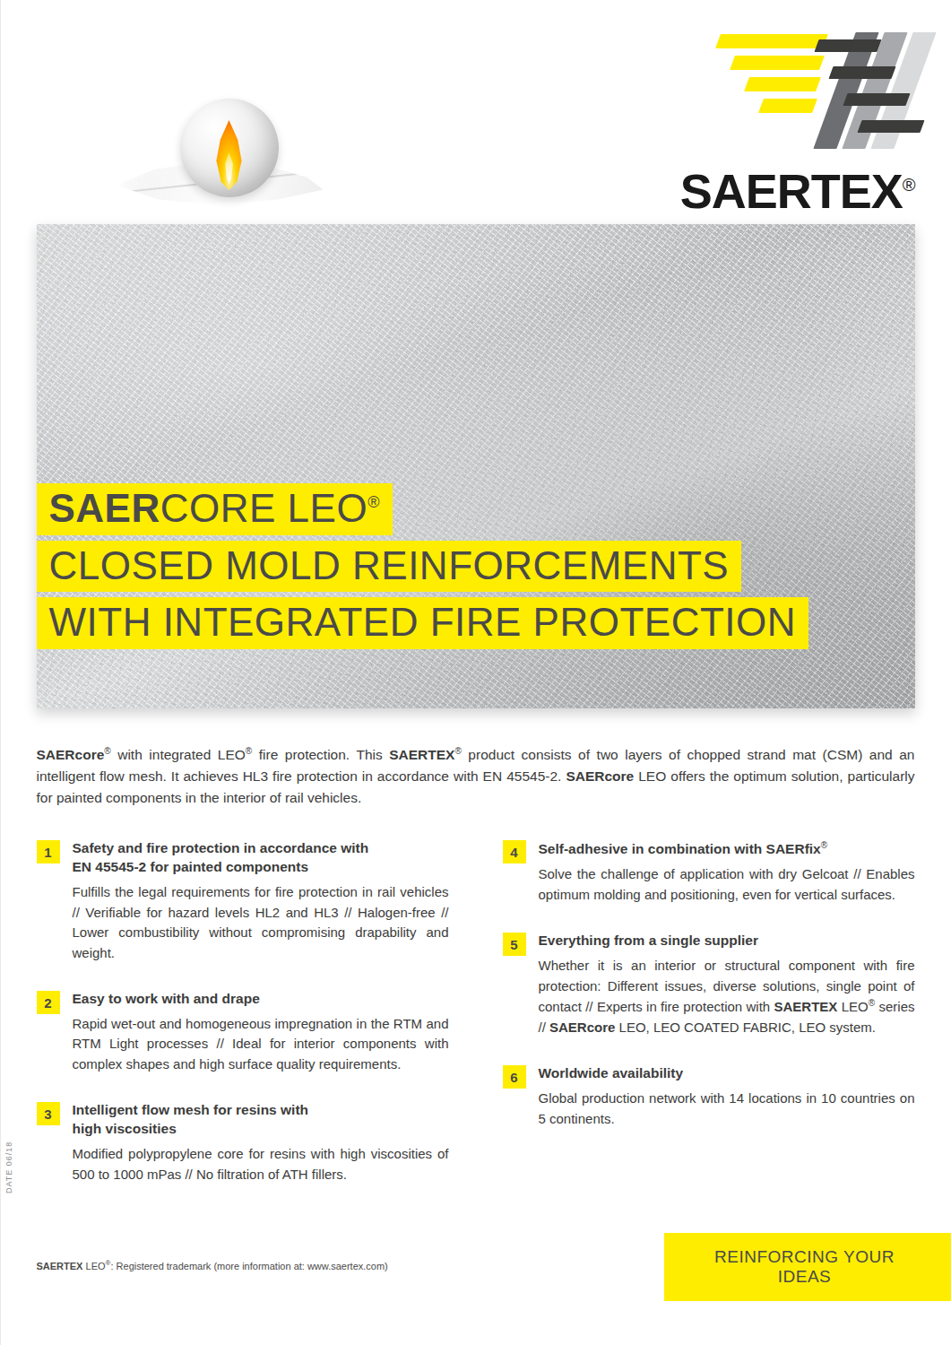SAERTEX®
SAERCORE LEO®
CLOSED MOLD REINFORCEMENTS
WITH INTEGRATED FIRE PROTECTION
SAERcore® with integrated LEO® fire protection. This SAERTEX® product consists of two layers of chopped strand mat (CSM) and an intelligent flow mesh. It achieves HL3 fire protection in accordance with EN 45545-2. SAERcore LEO offers the optimum solution, particularly for painted components in the interior of rail vehicles.
1
Safety and fire protection in accordance with
EN 45545-2 for painted components
Fulfills the legal requirements for fire protection in rail vehicles // Verifiable for hazard levels HL2 and HL3 // Halogen-free // Lower combustibility without compromising drapability and weight.
2
Easy to work with and drape
Rapid wet-out and homogeneous impregnation in the RTM and RTM Light processes // Ideal for interior components with complex shapes and high surface quality requirements.
3
Intelligent flow mesh for resins with
high viscosities
Modified polypropylene core for resins with high viscosities of 500 to 1000 mPas // No filtration of ATH fillers.
4
Self-adhesive in combination with SAERfix®
Solve the challenge of application with dry Gelcoat // Enables optimum molding and positioning, even for vertical surfaces.
5
Everything from a single supplier
Whether it is an interior or structural component with fire protection: Different issues, diverse solutions, single point of contact // Experts in fire protection with SAERTEX LEO® series // SAERcore LEO, LEO COATED FABRIC, LEO system.
6
Worldwide availability
Global production network with 14 locations in 10 countries on 5 continents.
DATE 06/18
SAERTEX LEO®: Registered trademark (more information at: www.saertex.com)
REINFORCING YOUR IDEAS